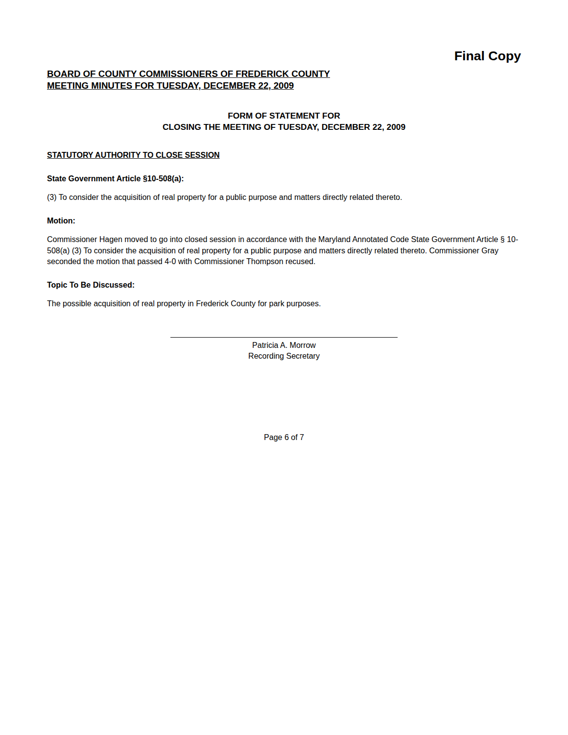Final Copy
BOARD OF COUNTY COMMISSIONERS OF FREDERICK COUNTY
MEETING MINUTES FOR TUESDAY, DECEMBER 22, 2009
FORM OF STATEMENT FOR
CLOSING THE MEETING OF TUESDAY, DECEMBER 22, 2009
STATUTORY AUTHORITY TO CLOSE SESSION
State Government Article §10-508(a):
(3) To consider the acquisition of real property for a public purpose and matters directly related thereto.
Motion:
Commissioner Hagen moved to go into closed session in accordance with the Maryland Annotated Code State Government Article § 10-508(a) (3) To consider the acquisition of real property for a public purpose and matters directly related thereto. Commissioner Gray seconded the motion that passed 4-0 with Commissioner Thompson recused.
Topic To Be Discussed:
The possible acquisition of real property in Frederick County for park purposes.
Patricia A. Morrow
Recording Secretary
Page 6 of 7